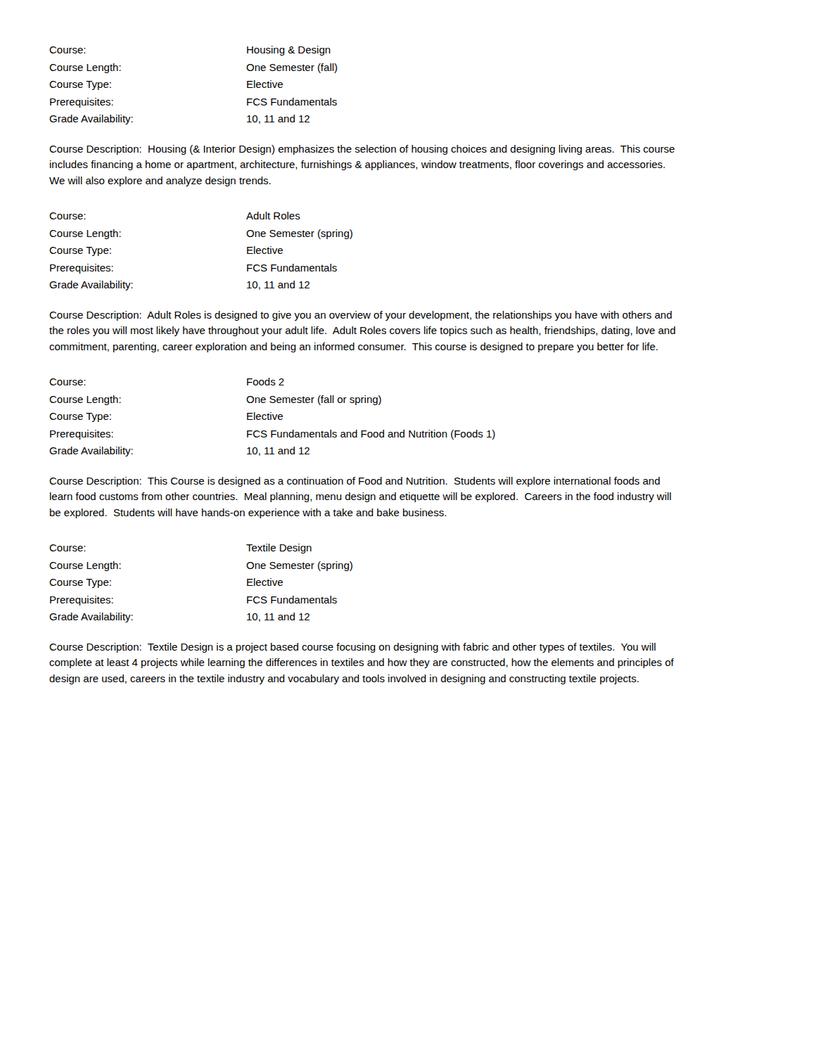| Course: | Housing & Design |
| Course Length: | One Semester (fall) |
| Course Type: | Elective |
| Prerequisites: | FCS Fundamentals |
| Grade Availability: | 10, 11 and 12 |
Course Description: Housing (& Interior Design) emphasizes the selection of housing choices and designing living areas. This course includes financing a home or apartment, architecture, furnishings & appliances, window treatments, floor coverings and accessories. We will also explore and analyze design trends.
| Course: | Adult Roles |
| Course Length: | One Semester (spring) |
| Course Type: | Elective |
| Prerequisites: | FCS Fundamentals |
| Grade Availability: | 10, 11 and 12 |
Course Description: Adult Roles is designed to give you an overview of your development, the relationships you have with others and the roles you will most likely have throughout your adult life. Adult Roles covers life topics such as health, friendships, dating, love and commitment, parenting, career exploration and being an informed consumer. This course is designed to prepare you better for life.
| Course: | Foods 2 |
| Course Length: | One Semester (fall or spring) |
| Course Type: | Elective |
| Prerequisites: | FCS Fundamentals and Food and Nutrition (Foods 1) |
| Grade Availability: | 10, 11 and 12 |
Course Description: This Course is designed as a continuation of Food and Nutrition. Students will explore international foods and learn food customs from other countries. Meal planning, menu design and etiquette will be explored. Careers in the food industry will be explored. Students will have hands-on experience with a take and bake business.
| Course: | Textile Design |
| Course Length: | One Semester (spring) |
| Course Type: | Elective |
| Prerequisites: | FCS Fundamentals |
| Grade Availability: | 10, 11 and 12 |
Course Description: Textile Design is a project based course focusing on designing with fabric and other types of textiles. You will complete at least 4 projects while learning the differences in textiles and how they are constructed, how the elements and principles of design are used, careers in the textile industry and vocabulary and tools involved in designing and constructing textile projects.